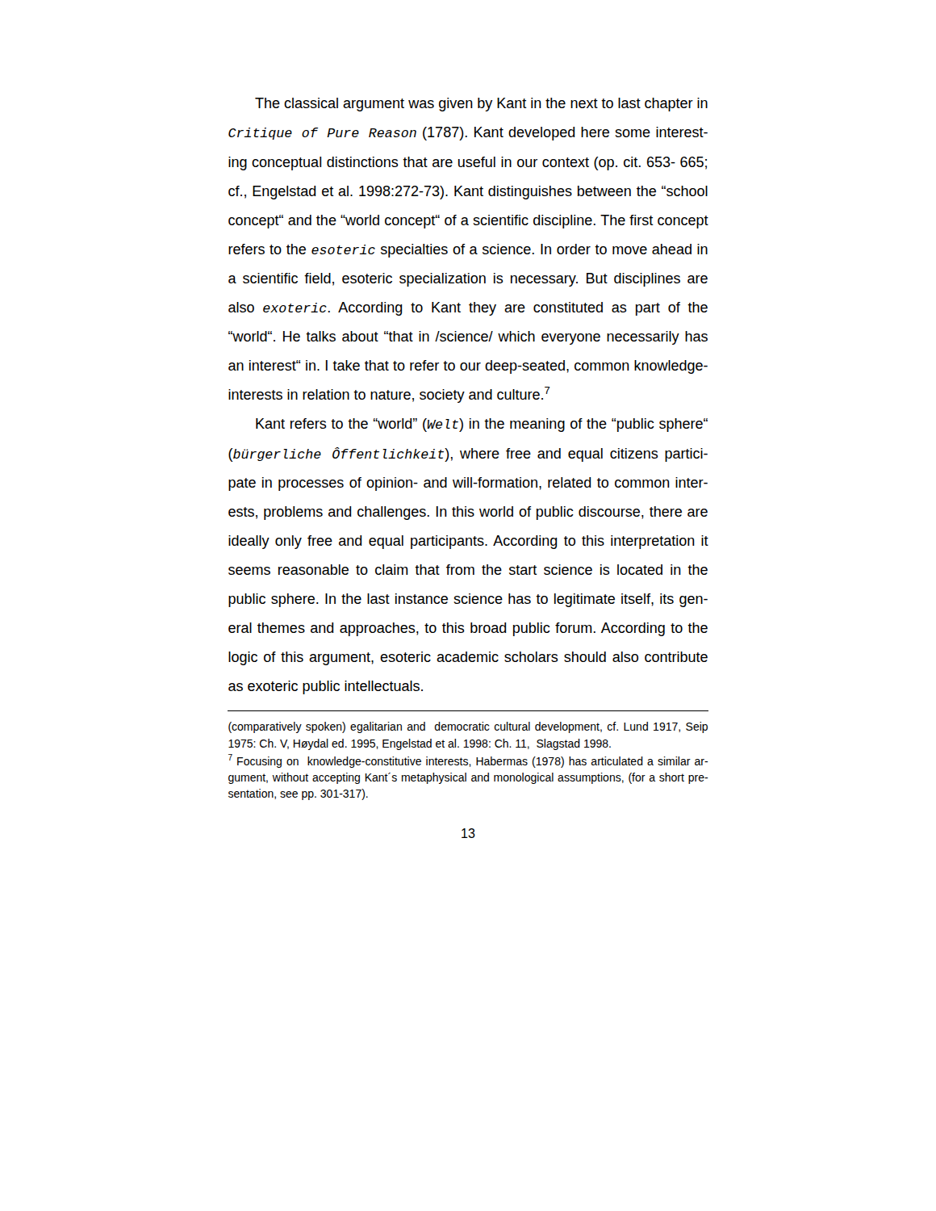The classical argument was given by Kant in the next to last chapter in Critique of Pure Reason (1787). Kant developed here some interesting conceptual distinctions that are useful in our context (op. cit. 653- 665; cf., Engelstad et al. 1998:272-73). Kant distinguishes between the “school concept“ and the “world concept“ of a scientific discipline. The first concept refers to the esoteric specialties of a science. In order to move ahead in a scientific field, esoteric specialization is necessary. But disciplines are also exoteric. According to Kant they are constituted as part of the “world“. He talks about “that in /science/ which everyone necessarily has an interest“ in. I take that to refer to our deep-seated, common knowledge-interests in relation to nature, society and culture.7
Kant refers to the “world” (Welt) in the meaning of the “public sphere“ (bürgerliche Ôffentlichkeit), where free and equal citizens participate in processes of opinion- and will-formation, related to common interests, problems and challenges. In this world of public discourse, there are ideally only free and equal participants. According to this interpretation it seems reasonable to claim that from the start science is located in the public sphere. In the last instance science has to legitimate itself, its general themes and approaches, to this broad public forum. According to the logic of this argument, esoteric academic scholars should also contribute as exoteric public intellectuals.
(comparatively spoken) egalitarian and democratic cultural development, cf. Lund 1917, Seip 1975: Ch. V, Høydal ed. 1995, Engelstad et al. 1998: Ch. 11, Slagstad 1998.
7 Focusing on knowledge-constitutive interests, Habermas (1978) has articulated a similar argument, without accepting Kant´s metaphysical and monological assumptions, (for a short presentation, see pp. 301-317).
13